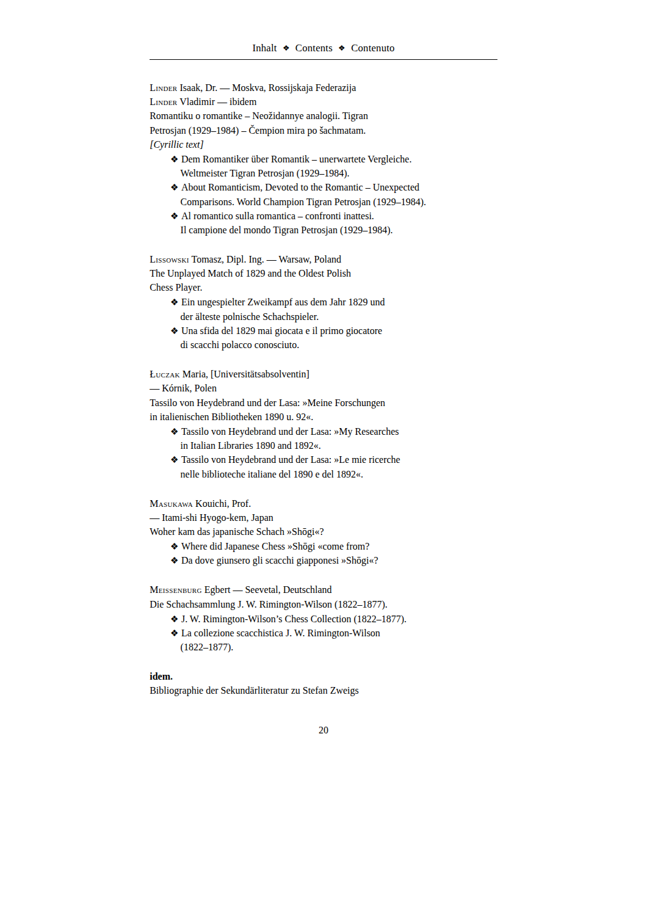Inhalt ❖ Contents ❖ Contenuto
Linder Isaak, Dr. — Moskva, Rossijskaja Federazija
Linder Vladimir — ibidem
Romantiku o romantike – Neožidannye analogii. Tigran
Petrosjan (1929–1984) – Čempion mira po šachmatam.
[Cyrillic text]
❖Dem Romantiker über Romantik – unerwartete Vergleiche.
Weltmeister Tigran Petrosjan (1929–1984).
❖About Romanticism, Devoted to the Romantic – Unexpected
Comparisons. World Champion Tigran Petrosjan (1929–1984).
❖Al romantico sulla romantica – confronti inattesi.
Il campione del mondo Tigran Petrosjan (1929–1984).
Lissowski Tomasz, Dipl. Ing. — Warsaw, Poland
The Unplayed Match of 1829 and the Oldest Polish
Chess Player.
❖Ein ungespielter Zweikampf aus dem Jahr 1829 und
der älteste polnische Schachspieler.
❖Una sfida del 1829 mai giocata e il primo giocatore
di scacchi polacco conosciuto.
Łuczak Maria, [Universitätsabsolventin]
— Kórnik, Polen
Tassilo von Heydebrand und der Lasa: »Meine Forschungen
in italienischen Bibliotheken 1890 u. 92«.
❖Tassilo von Heydebrand und der Lasa: »My Researches
in Italian Libraries 1890 and 1892«.
❖Tassilo von Heydebrand und der Lasa: »Le mie ricerche
nelle biblioteche italiane del 1890 e del 1892«.
Masukawa Kouichi, Prof.
— Itami-shi Hyogo-kem, Japan
Woher kam das japanische Schach »Shōgi«?
❖Where did Japanese Chess »Shōgi «come from?
❖Da dove giunsero gli scacchi giapponesi »Shōgi«?
Meissenburg Egbert — Seevetal, Deutschland
Die Schachsammlung J. W. Rimington-Wilson (1822–1877).
❖J. W. Rimington-Wilson’s Chess Collection (1822–1877).
❖La collezione scacchistica J. W. Rimington-Wilson
(1822–1877).
idem.
Bibliographie der Sekundärliteratur zu Stefan Zweigs
20